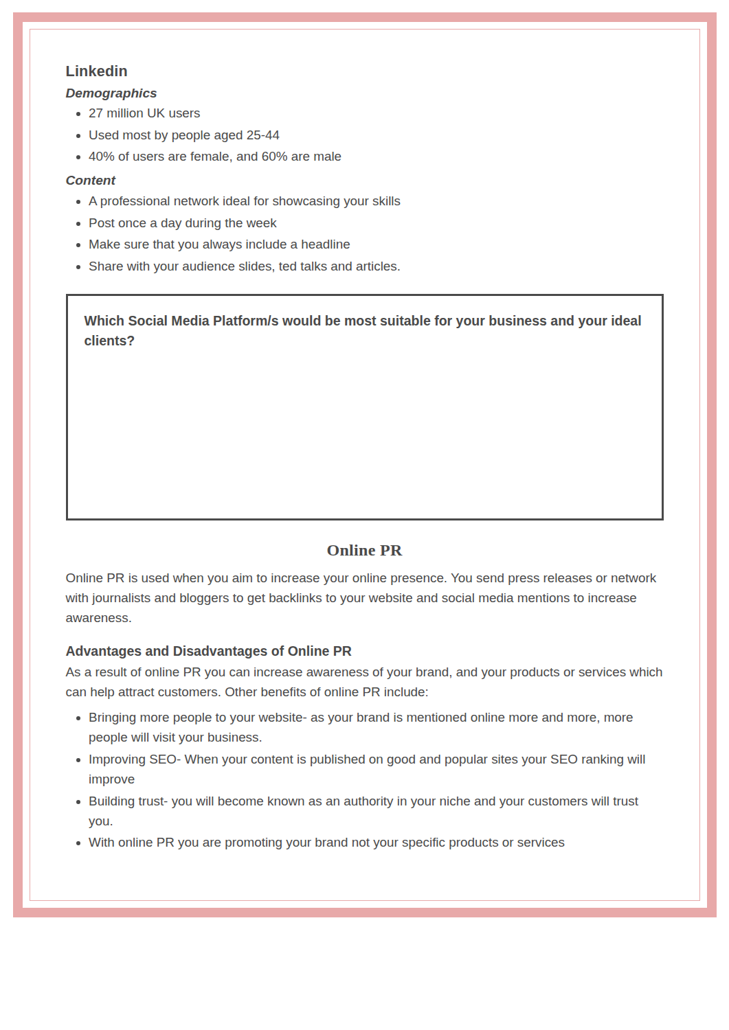Linkedin
Demographics
27 million UK users
Used most by people aged 25-44
40% of users are female, and 60% are male
Content
A professional network ideal for showcasing your skills
Post once a day during the week
Make sure that you always include a headline
Share with your audience slides, ted talks and articles.
Which Social Media Platform/s would be most suitable for your business and your ideal clients?
Online PR
Online PR is used when you aim to increase your online presence. You send press releases or network with journalists and bloggers to get backlinks to your website and social media mentions to increase awareness.
Advantages and Disadvantages of Online PR
As a result of online PR you can increase awareness of your brand, and your products or services which can help attract customers. Other benefits of online PR include:
Bringing more people to your website- as your brand is mentioned online more and more, more people will visit your business.
Improving SEO- When your content is published on good and popular sites your SEO ranking will improve
Building trust- you will become known as an authority in your niche and your customers will trust you.
With online PR you are promoting your brand not your specific products or services